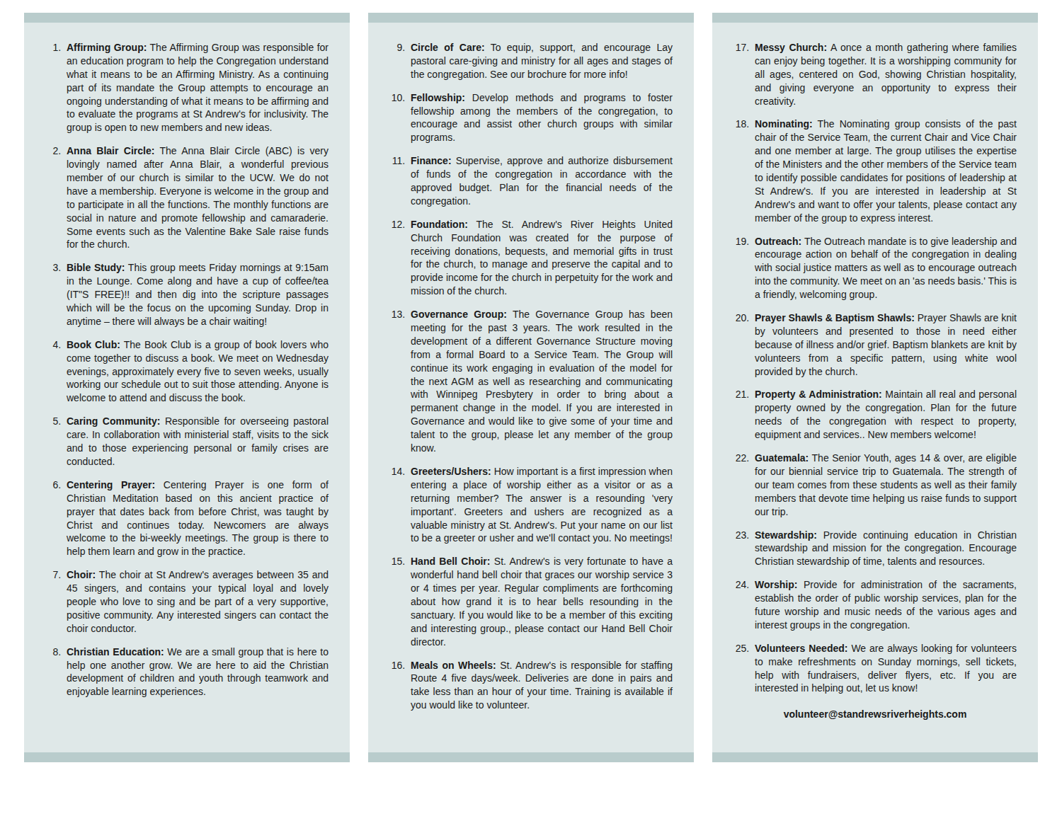Affirming Group: The Affirming Group was responsible for an education program to help the Congregation understand what it means to be an Affirming Ministry. As a continuing part of its mandate the Group attempts to encourage an ongoing understanding of what it means to be affirming and to evaluate the programs at St Andrew's for inclusivity. The group is open to new members and new ideas.
Anna Blair Circle: The Anna Blair Circle (ABC) is very lovingly named after Anna Blair, a wonderful previous member of our church is similar to the UCW. We do not have a membership. Everyone is welcome in the group and to participate in all the functions. The monthly functions are social in nature and promote fellowship and camaraderie. Some events such as the Valentine Bake Sale raise funds for the church.
Bible Study: This group meets Friday mornings at 9:15am in the Lounge. Come along and have a cup of coffee/tea (IT"S FREE)!! and then dig into the scripture passages which will be the focus on the upcoming Sunday. Drop in anytime – there will always be a chair waiting!
Book Club: The Book Club is a group of book lovers who come together to discuss a book. We meet on Wednesday evenings, approximately every five to seven weeks, usually working our schedule out to suit those attending. Anyone is welcome to attend and discuss the book.
Caring Community: Responsible for overseeing pastoral care. In collaboration with ministerial staff, visits to the sick and to those experiencing personal or family crises are conducted.
Centering Prayer: Centering Prayer is one form of Christian Meditation based on this ancient practice of prayer that dates back from before Christ, was taught by Christ and continues today. Newcomers are always welcome to the bi-weekly meetings. The group is there to help them learn and grow in the practice.
Choir: The choir at St Andrew's averages between 35 and 45 singers, and contains your typical loyal and lovely people who love to sing and be part of a very supportive, positive community. Any interested singers can contact the choir conductor.
Christian Education: We are a small group that is here to help one another grow. We are here to aid the Christian development of children and youth through teamwork and enjoyable learning experiences.
Circle of Care: To equip, support, and encourage Lay pastoral care-giving and ministry for all ages and stages of the congregation. See our brochure for more info!
Fellowship: Develop methods and programs to foster fellowship among the members of the congregation, to encourage and assist other church groups with similar programs.
Finance: Supervise, approve and authorize disbursement of funds of the congregation in accordance with the approved budget. Plan for the financial needs of the congregation.
Foundation: The St. Andrew's River Heights United Church Foundation was created for the purpose of receiving donations, bequests, and memorial gifts in trust for the church, to manage and preserve the capital and to provide income for the church in perpetuity for the work and mission of the church.
Governance Group: The Governance Group has been meeting for the past 3 years. The work resulted in the development of a different Governance Structure moving from a formal Board to a Service Team. The Group will continue its work engaging in evaluation of the model for the next AGM as well as researching and communicating with Winnipeg Presbytery in order to bring about a permanent change in the model. If you are interested in Governance and would like to give some of your time and talent to the group, please let any member of the group know.
Greeters/Ushers: How important is a first impression when entering a place of worship either as a visitor or as a returning member? The answer is a resounding 'very important'. Greeters and ushers are recognized as a valuable ministry at St. Andrew's. Put your name on our list to be a greeter or usher and we'll contact you. No meetings!
Hand Bell Choir: St. Andrew's is very fortunate to have a wonderful hand bell choir that graces our worship service 3 or 4 times per year. Regular compliments are forthcoming about how grand it is to hear bells resounding in the sanctuary. If you would like to be a member of this exciting and interesting group., please contact our Hand Bell Choir director.
Meals on Wheels: St. Andrew's is responsible for staffing Route 4 five days/week. Deliveries are done in pairs and take less than an hour of your time. Training is available if you would like to volunteer.
Messy Church: A once a month gathering where families can enjoy being together. It is a worshipping community for all ages, centered on God, showing Christian hospitality, and giving everyone an opportunity to express their creativity.
Nominating: The Nominating group consists of the past chair of the Service Team, the current Chair and Vice Chair and one member at large. The group utilises the expertise of the Ministers and the other members of the Service team to identify possible candidates for positions of leadership at St Andrew's. If you are interested in leadership at St Andrew's and want to offer your talents, please contact any member of the group to express interest.
Outreach: The Outreach mandate is to give leadership and encourage action on behalf of the congregation in dealing with social justice matters as well as to encourage outreach into the community. We meet on an 'as needs basis.' This is a friendly, welcoming group.
Prayer Shawls & Baptism Shawls: Prayer Shawls are knit by volunteers and presented to those in need either because of illness and/or grief. Baptism blankets are knit by volunteers from a specific pattern, using white wool provided by the church.
Property & Administration: Maintain all real and personal property owned by the congregation. Plan for the future needs of the congregation with respect to property, equipment and services.. New members welcome!
Guatemala: The Senior Youth, ages 14 & over, are eligible for our biennial service trip to Guatemala. The strength of our team comes from these students as well as their family members that devote time helping us raise funds to support our trip.
Stewardship: Provide continuing education in Christian stewardship and mission for the congregation. Encourage Christian stewardship of time, talents and resources.
Worship: Provide for administration of the sacraments, establish the order of public worship services, plan for the future worship and music needs of the various ages and interest groups in the congregation.
Volunteers Needed: We are always looking for volunteers to make refreshments on Sunday mornings, sell tickets, help with fundraisers, deliver flyers, etc. If you are interested in helping out, let us know!
volunteer@standrewsriverheights.com